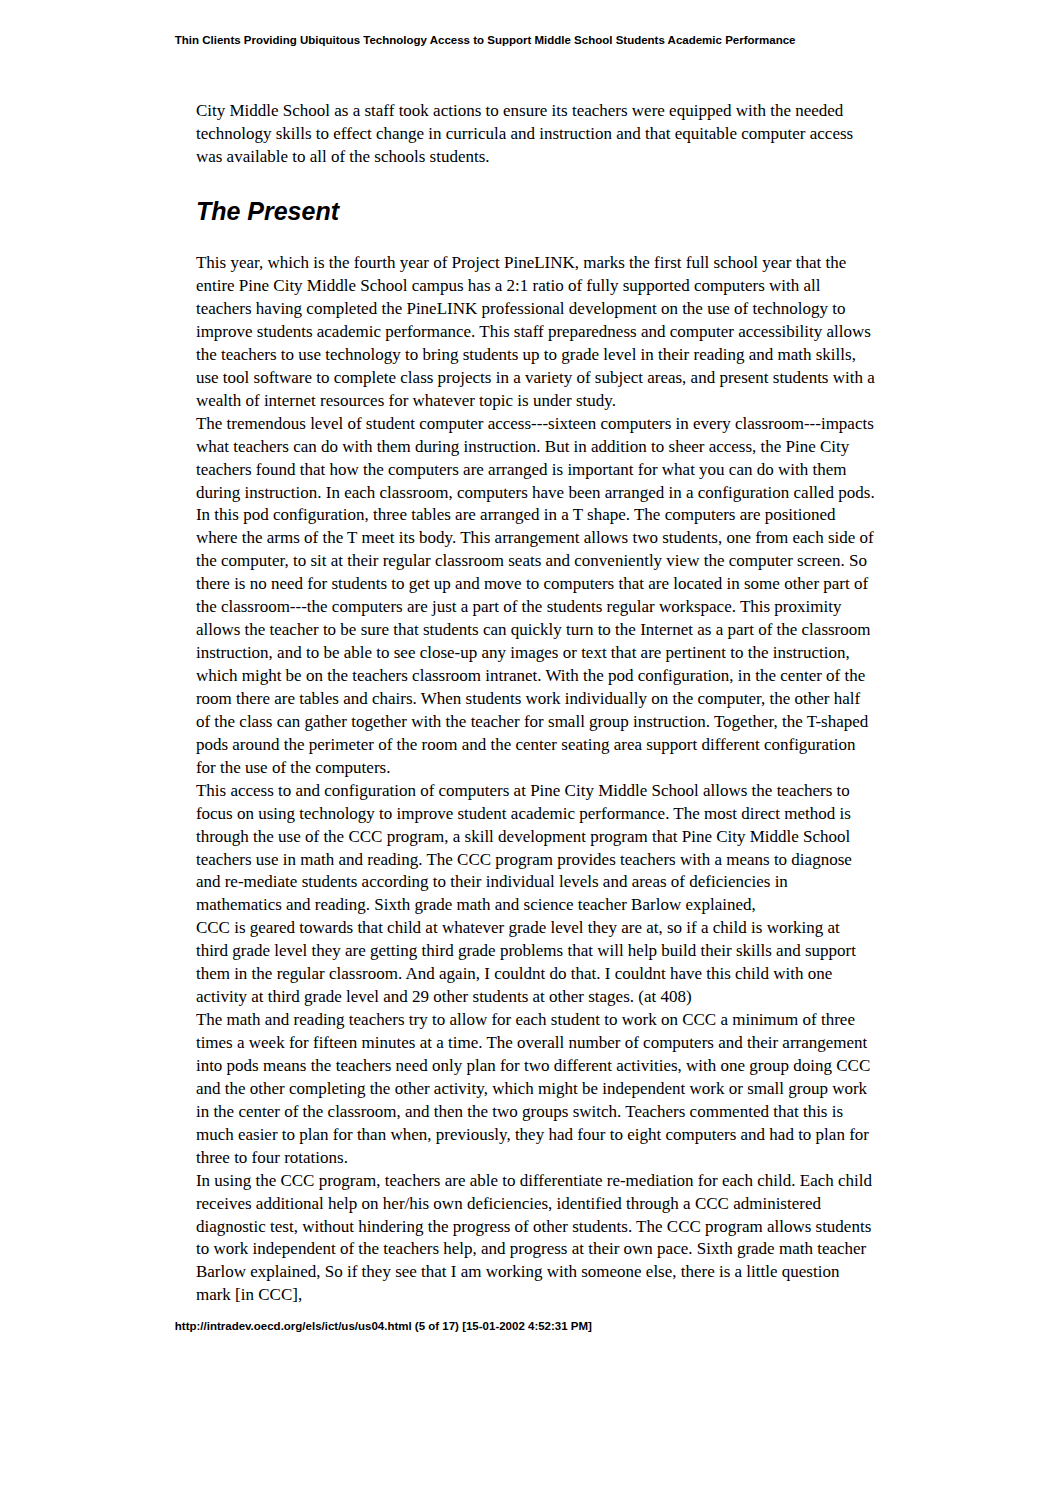Thin Clients Providing Ubiquitous Technology Access to Support Middle School Students Academic Performance
City Middle School as a staff took actions to ensure its teachers were equipped with the needed technology skills to effect change in curricula and instruction and that equitable computer access was available to all of the schools students.
The Present
This year, which is the fourth year of Project PineLINK, marks the first full school year that the entire Pine City Middle School campus has a 2:1 ratio of fully supported computers with all teachers having completed the PineLINK professional development on the use of technology to improve students academic performance. This staff preparedness and computer accessibility allows the teachers to use technology to bring students up to grade level in their reading and math skills, use tool software to complete class projects in a variety of subject areas, and present students with a wealth of internet resources for whatever topic is under study.
The tremendous level of student computer access---sixteen computers in every classroom---impacts what teachers can do with them during instruction. But in addition to sheer access, the Pine City teachers found that how the computers are arranged is important for what you can do with them during instruction. In each classroom, computers have been arranged in a configuration called pods. In this pod configuration, three tables are arranged in a T shape. The computers are positioned where the arms of the T meet its body. This arrangement allows two students, one from each side of the computer, to sit at their regular classroom seats and conveniently view the computer screen. So there is no need for students to get up and move to computers that are located in some other part of the classroom---the computers are just a part of the students regular workspace. This proximity allows the teacher to be sure that students can quickly turn to the Internet as a part of the classroom instruction, and to be able to see close-up any images or text that are pertinent to the instruction, which might be on the teachers classroom intranet. With the pod configuration, in the center of the room there are tables and chairs. When students work individually on the computer, the other half of the class can gather together with the teacher for small group instruction. Together, the T-shaped pods around the perimeter of the room and the center seating area support different configuration for the use of the computers.
This access to and configuration of computers at Pine City Middle School allows the teachers to focus on using technology to improve student academic performance. The most direct method is through the use of the CCC program, a skill development program that Pine City Middle School teachers use in math and reading. The CCC program provides teachers with a means to diagnose and re-mediate students according to their individual levels and areas of deficiencies in mathematics and reading. Sixth grade math and science teacher Barlow explained,
CCC is geared towards that child at whatever grade level they are at, so if a child is working at third grade level they are getting third grade problems that will help build their skills and support them in the regular classroom. And again, I couldnt do that. I couldnt have this child with one activity at third grade level and 29 other students at other stages. (at 408)
The math and reading teachers try to allow for each student to work on CCC a minimum of three times a week for fifteen minutes at a time. The overall number of computers and their arrangement into pods means the teachers need only plan for two different activities, with one group doing CCC and the other completing the other activity, which might be independent work or small group work in the center of the classroom, and then the two groups switch. Teachers commented that this is much easier to plan for than when, previously, they had four to eight computers and had to plan for three to four rotations.
In using the CCC program, teachers are able to differentiate re-mediation for each child. Each child receives additional help on her/his own deficiencies, identified through a CCC administered diagnostic test, without hindering the progress of other students. The CCC program allows students to work independent of the teachers help, and progress at their own pace. Sixth grade math teacher Barlow explained, So if they see that I am working with someone else, there is a little question mark [in CCC],
http://intradev.oecd.org/els/ict/us/us04.html (5 of 17) [15-01-2002 4:52:31 PM]